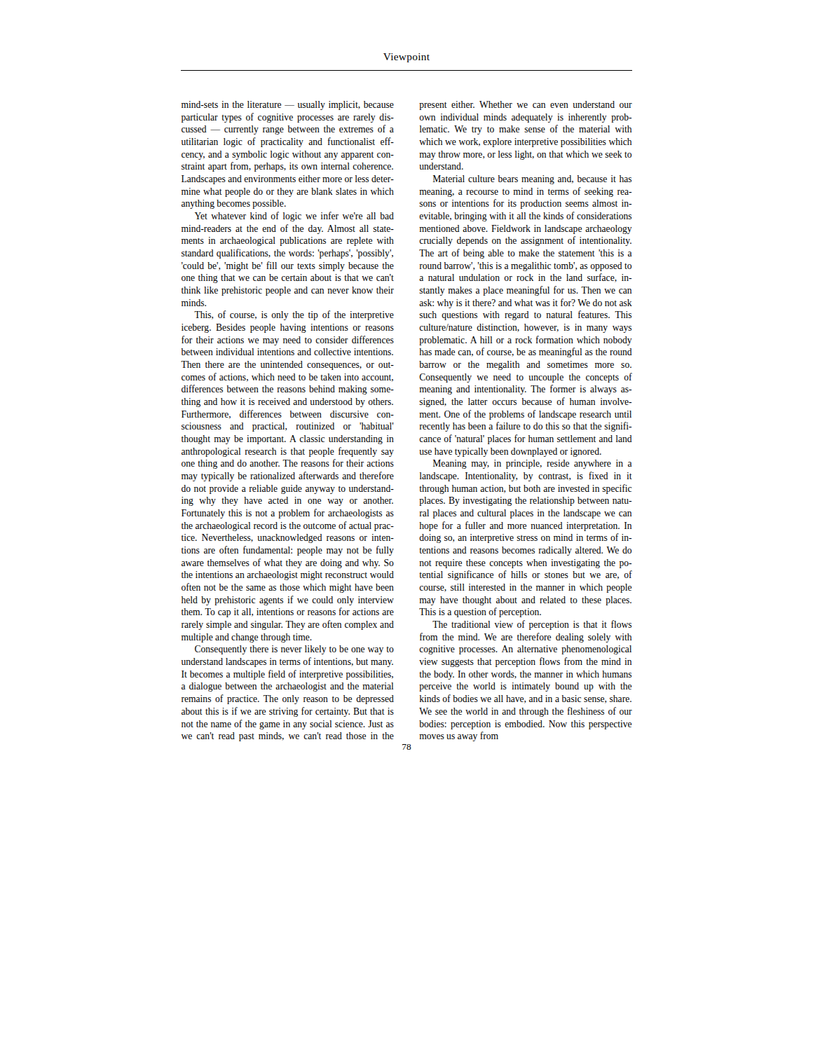Viewpoint
mind-sets in the literature — usually implicit, because particular types of cognitive processes are rarely discussed — currently range between the extremes of a utilitarian logic of practicality and functionalist effcency, and a symbolic logic without any apparent constraint apart from, perhaps, its own internal coherence. Landscapes and environments either more or less determine what people do or they are blank slates in which anything becomes possible.
Yet whatever kind of logic we infer we're all bad mind-readers at the end of the day. Almost all statements in archaeological publications are replete with standard qualifications, the words: 'perhaps', 'possibly', 'could be', 'might be' fill our texts simply because the one thing that we can be certain about is that we can't think like prehistoric people and can never know their minds.
This, of course, is only the tip of the interpretive iceberg. Besides people having intentions or reasons for their actions we may need to consider differences between individual intentions and collective intentions. Then there are the unintended consequences, or outcomes of actions, which need to be taken into account, differences between the reasons behind making something and how it is received and understood by others. Furthermore, differences between discursive consciousness and practical, routinized or 'habitual' thought may be important. A classic understanding in anthropological research is that people frequently say one thing and do another. The reasons for their actions may typically be rationalized afterwards and therefore do not provide a reliable guide anyway to understanding why they have acted in one way or another. Fortunately this is not a problem for archaeologists as the archaeological record is the outcome of actual practice. Nevertheless, unacknowledged reasons or intentions are often fundamental: people may not be fully aware themselves of what they are doing and why. So the intentions an archaeologist might reconstruct would often not be the same as those which might have been held by prehistoric agents if we could only interview them. To cap it all, intentions or reasons for actions are rarely simple and singular. They are often complex and multiple and change through time.
Consequently there is never likely to be one way to understand landscapes in terms of intentions, but many. It becomes a multiple field of interpretive possibilities, a dialogue between the archaeologist and the material remains of practice. The only reason to be depressed about this is if we are striving for certainty. But that is not the name of the game in any social science. Just as we can't read past minds, we can't read those in the present either. Whether we can even understand our own individual minds adequately is inherently problematic. We try to make sense of the material with which we work, explore interpretive possibilities which may throw more, or less light, on that which we seek to understand.
Material culture bears meaning and, because it has meaning, a recourse to mind in terms of seeking reasons or intentions for its production seems almost inevitable, bringing with it all the kinds of considerations mentioned above. Fieldwork in landscape archaeology crucially depends on the assignment of intentionality. The art of being able to make the statement 'this is a round barrow', 'this is a megalithic tomb', as opposed to a natural undulation or rock in the land surface, instantly makes a place meaningful for us. Then we can ask: why is it there? and what was it for? We do not ask such questions with regard to natural features. This culture/nature distinction, however, is in many ways problematic. A hill or a rock formation which nobody has made can, of course, be as meaningful as the round barrow or the megalith and sometimes more so. Consequently we need to uncouple the concepts of meaning and intentionality. The former is always assigned, the latter occurs because of human involvement. One of the problems of landscape research until recently has been a failure to do this so that the significance of 'natural' places for human settlement and land use have typically been downplayed or ignored.
Meaning may, in principle, reside anywhere in a landscape. Intentionality, by contrast, is fixed in it through human action, but both are invested in specific places. By investigating the relationship between natural places and cultural places in the landscape we can hope for a fuller and more nuanced interpretation. In doing so, an interpretive stress on mind in terms of intentions and reasons becomes radically altered. We do not require these concepts when investigating the potential significance of hills or stones but we are, of course, still interested in the manner in which people may have thought about and related to these places. This is a question of perception.
The traditional view of perception is that it flows from the mind. We are therefore dealing solely with cognitive processes. An alternative phenomenological view suggests that perception flows from the mind in the body. In other words, the manner in which humans perceive the world is intimately bound up with the kinds of bodies we all have, and in a basic sense, share. We see the world in and through the fleshiness of our bodies: perception is embodied. Now this perspective moves us away from
78